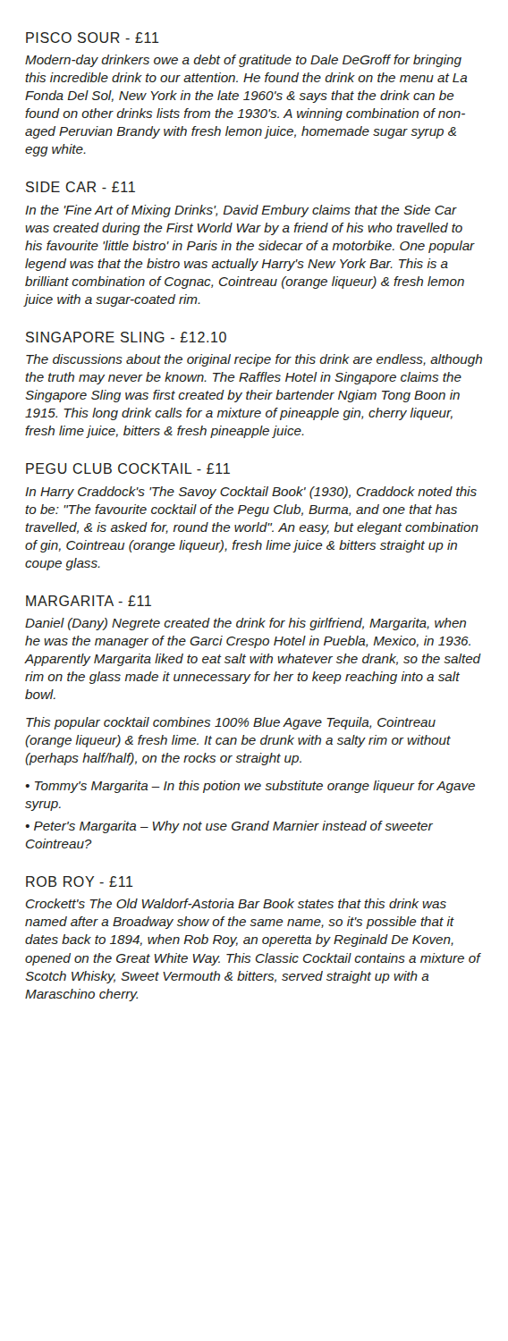Pisco Sour - £11
Modern-day drinkers owe a debt of gratitude to Dale DeGroff for bringing this incredible drink to our attention. He found the drink on the menu at La Fonda Del Sol, New York in the late 1960's & says that the drink can be found on other drinks lists from the 1930's. A winning combination of non-aged Peruvian Brandy with fresh lemon juice, homemade sugar syrup & egg white.
Side Car - £11
In the 'Fine Art of Mixing Drinks', David Embury claims that the Side Car was created during the First World War by a friend of his who travelled to his favourite 'little bistro' in Paris in the sidecar of a motorbike. One popular legend was that the bistro was actually Harry's New York Bar. This is a brilliant combination of Cognac, Cointreau (orange liqueur) & fresh lemon juice with a sugar-coated rim.
Singapore Sling - £12.10
The discussions about the original recipe for this drink are endless, although the truth may never be known. The Raffles Hotel in Singapore claims the Singapore Sling was first created by their bartender Ngiam Tong Boon in 1915. This long drink calls for a mixture of pineapple gin, cherry liqueur, fresh lime juice, bitters & fresh pineapple juice.
Pegu Club Cocktail - £11
In Harry Craddock's 'The Savoy Cocktail Book' (1930), Craddock noted this to be: "The favourite cocktail of the Pegu Club, Burma, and one that has travelled, & is asked for, round the world". An easy, but elegant combination of gin, Cointreau (orange liqueur), fresh lime juice & bitters straight up in coupe glass.
Margarita - £11
Daniel (Dany) Negrete created the drink for his girlfriend, Margarita, when he was the manager of the Garci Crespo Hotel in Puebla, Mexico, in 1936. Apparently Margarita liked to eat salt with whatever she drank, so the salted rim on the glass made it unnecessary for her to keep reaching into a salt bowl.
This popular cocktail combines 100% Blue Agave Tequila, Cointreau (orange liqueur) & fresh lime. It can be drunk with a salty rim or without (perhaps half/half), on the rocks or straight up.
Tommy's Margarita – In this potion we substitute orange liqueur for Agave syrup.
Peter's Margarita – Why not use Grand Marnier instead of sweeter Cointreau?
Rob Roy - £11
Crockett's The Old Waldorf-Astoria Bar Book states that this drink was named after a Broadway show of the same name, so it's possible that it dates back to 1894, when Rob Roy, an operetta by Reginald De Koven, opened on the Great White Way. This Classic Cocktail contains a mixture of Scotch Whisky, Sweet Vermouth & bitters, served straight up with a Maraschino cherry.